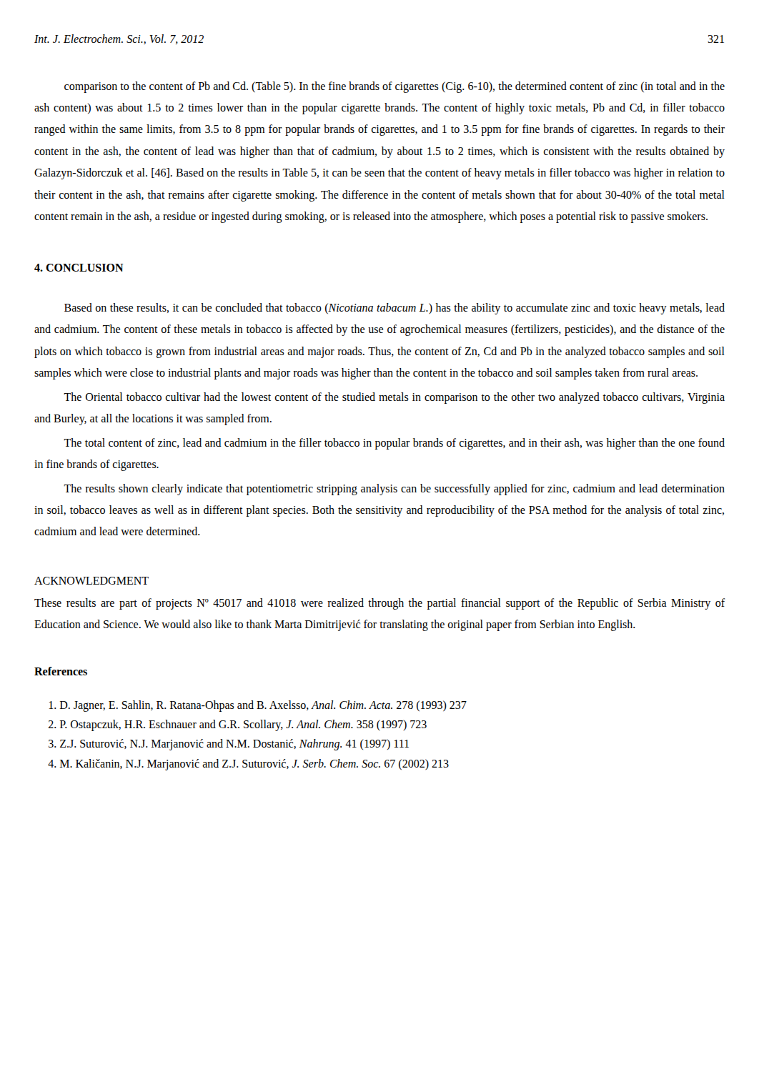Int. J. Electrochem. Sci., Vol. 7, 2012 321
comparison to the content of Pb and Cd. (Table 5). In the fine brands of cigarettes (Cig. 6-10), the determined content of zinc (in total and in the ash content) was about 1.5 to 2 times lower than in the popular cigarette brands. The content of highly toxic metals, Pb and Cd, in filler tobacco ranged within the same limits, from 3.5 to 8 ppm for popular brands of cigarettes, and 1 to 3.5 ppm for fine brands of cigarettes. In regards to their content in the ash, the content of lead was higher than that of cadmium, by about 1.5 to 2 times, which is consistent with the results obtained by Galazyn-Sidorczuk et al. [46]. Based on the results in Table 5, it can be seen that the content of heavy metals in filler tobacco was higher in relation to their content in the ash, that remains after cigarette smoking. The difference in the content of metals shown that for about 30-40% of the total metal content remain in the ash, a residue or ingested during smoking, or is released into the atmosphere, which poses a potential risk to passive smokers.
4. CONCLUSION
Based on these results, it can be concluded that tobacco (Nicotiana tabacum L.) has the ability to accumulate zinc and toxic heavy metals, lead and cadmium. The content of these metals in tobacco is affected by the use of agrochemical measures (fertilizers, pesticides), and the distance of the plots on which tobacco is grown from industrial areas and major roads. Thus, the content of Zn, Cd and Pb in the analyzed tobacco samples and soil samples which were close to industrial plants and major roads was higher than the content in the tobacco and soil samples taken from rural areas.
The Oriental tobacco cultivar had the lowest content of the studied metals in comparison to the other two analyzed tobacco cultivars, Virginia and Burley, at all the locations it was sampled from.
The total content of zinc, lead and cadmium in the filler tobacco in popular brands of cigarettes, and in their ash, was higher than the one found in fine brands of cigarettes.
The results shown clearly indicate that potentiometric stripping analysis can be successfully applied for zinc, cadmium and lead determination in soil, tobacco leaves as well as in different plant species. Both the sensitivity and reproducibility of the PSA method for the analysis of total zinc, cadmium and lead were determined.
ACKNOWLEDGMENT
These results are part of projects Nº 45017 and 41018 were realized through the partial financial support of the Republic of Serbia Ministry of Education and Science. We would also like to thank Marta Dimitrijević for translating the original paper from Serbian into English.
References
D. Jagner, E. Sahlin, R. Ratana-Ohpas and B. Axelsso, Anal. Chim. Acta. 278 (1993) 237
P. Ostapczuk, H.R. Eschnauer and G.R. Scollary, J. Anal. Chem. 358 (1997) 723
Z.J. Suturović, N.J. Marjanović and N.M. Dostanić, Nahrung. 41 (1997) 111
M. Kaličanin, N.J. Marjanović and Z.J. Suturović, J. Serb. Chem. Soc. 67 (2002) 213